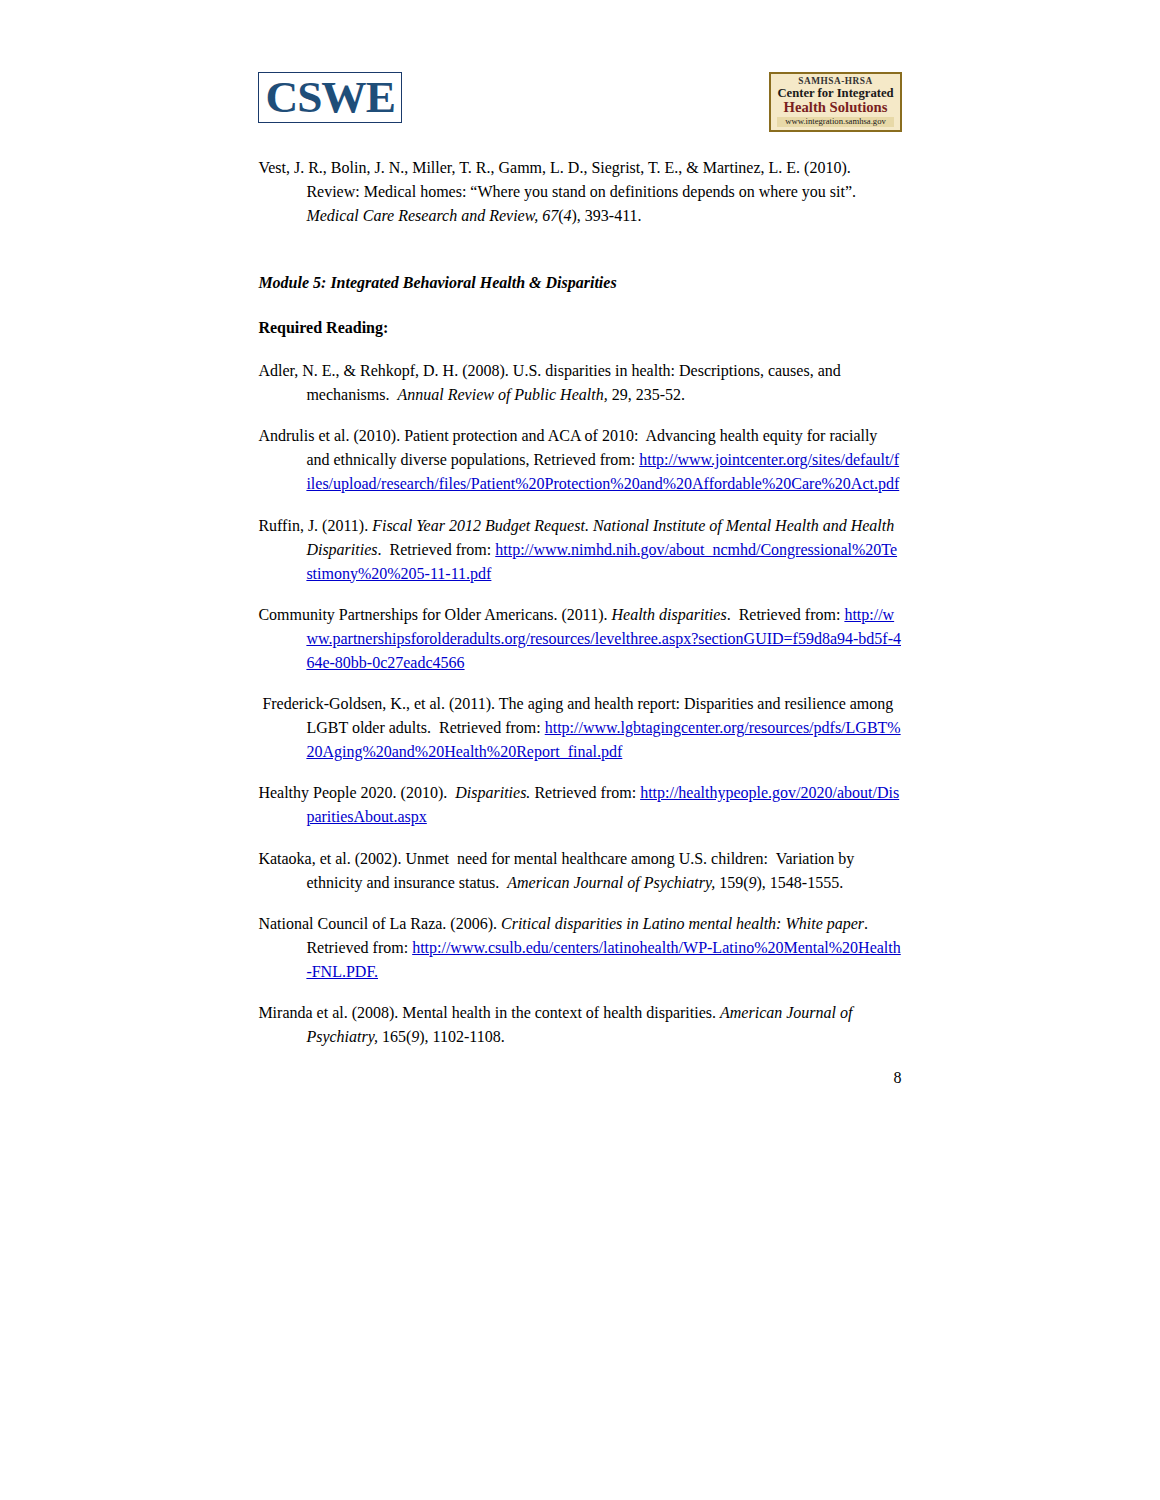CSWE
SAMHSA-HRSA
Center for Integrated
Health Solutions
www.integration.samhsa.gov
Vest, J. R., Bolin, J. N., Miller, T. R., Gamm, L. D., Siegrist, T. E., & Martinez, L. E. (2010). Review: Medical homes: “Where you stand on definitions depends on where you sit”. Medical Care Research and Review, 67(4), 393-411.
Module 5: Integrated Behavioral Health & Disparities
Required Reading:
Adler, N. E., & Rehkopf, D. H. (2008). U.S. disparities in health: Descriptions, causes, and mechanisms. Annual Review of Public Health, 29, 235-52.
Andrulis et al. (2010). Patient protection and ACA of 2010: Advancing health equity for racially and ethnically diverse populations, Retrieved from: http://www.jointcenter.org/sites/default/files/upload/research/files/Patient%20Protection%20and%20Affordable%20Care%20Act.pdf
Ruffin, J. (2011). Fiscal Year 2012 Budget Request. National Institute of Mental Health and Health Disparities. Retrieved from: http://www.nimhd.nih.gov/about_ncmhd/Congressional%20Testimony%20%205-11-11.pdf
Community Partnerships for Older Americans. (2011). Health disparities. Retrieved from: http://www.partnershipsforolderadults.org/resources/levelthree.aspx?sectionGUID=f59d8a94-bd5f-464e-80bb-0c27eadc4566
Frederick-Goldsen, K., et al. (2011). The aging and health report: Disparities and resilience among LGBT older adults. Retrieved from: http://www.lgbtagingcenter.org/resources/pdfs/LGBT%20Aging%20and%20Health%20Report_final.pdf
Healthy People 2020. (2010). Disparities. Retrieved from: http://healthypeople.gov/2020/about/DisparitiesAbout.aspx
Kataoka, et al. (2002). Unmet need for mental healthcare among U.S. children: Variation by ethnicity and insurance status. American Journal of Psychiatry, 159(9), 1548-1555.
National Council of La Raza. (2006). Critical disparities in Latino mental health: White paper. Retrieved from: http://www.csulb.edu/centers/latinohealth/WP-Latino%20Mental%20Health-FNL.PDF.
Miranda et al. (2008). Mental health in the context of health disparities. American Journal of Psychiatry, 165(9), 1102-1108.
8